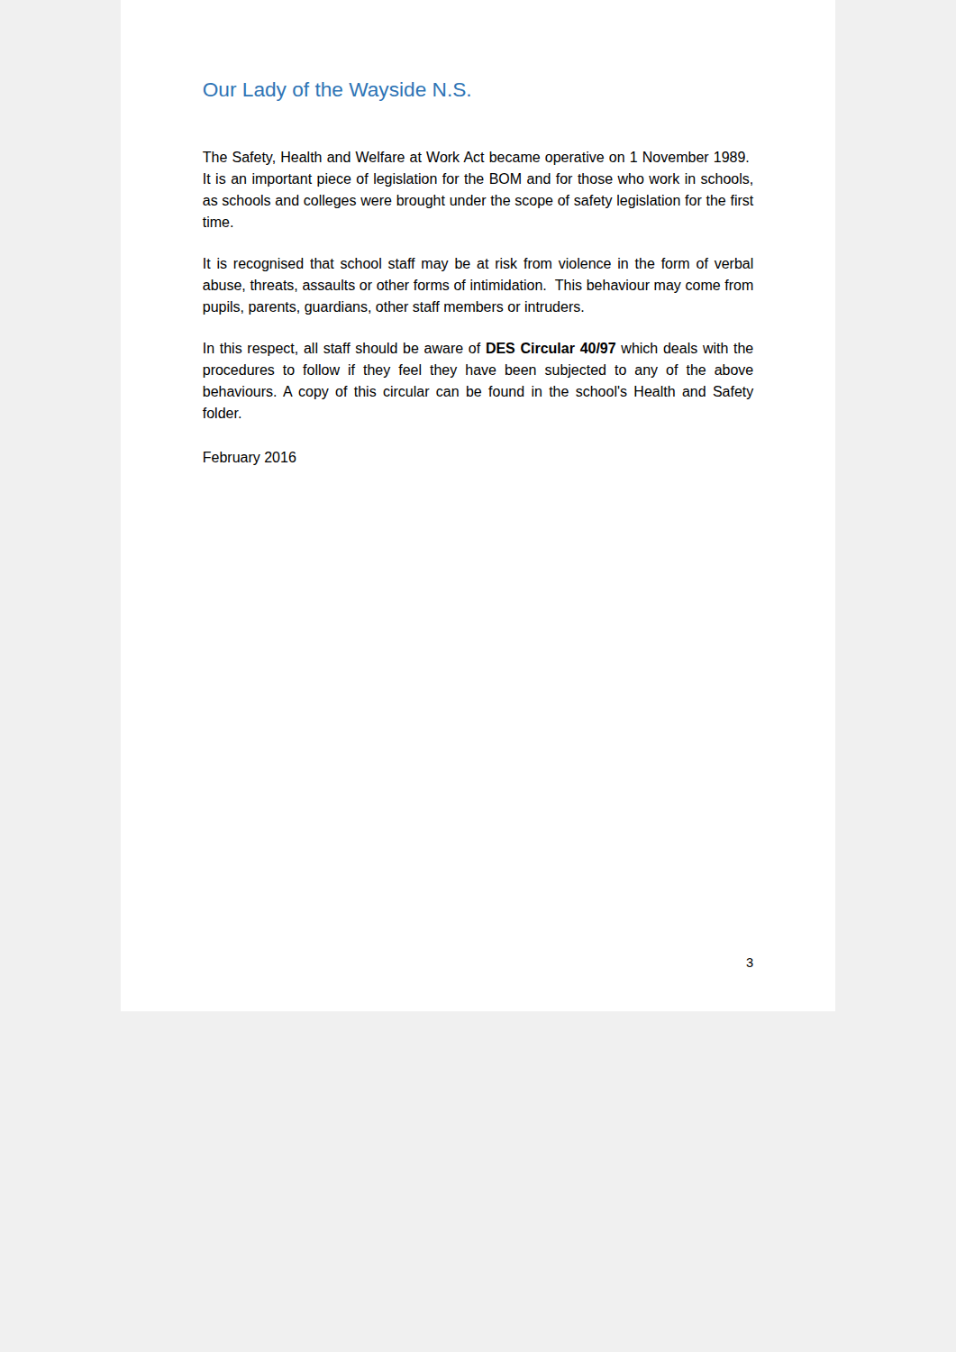Our Lady of the Wayside N.S.
The Safety, Health and Welfare at Work Act became operative on 1 November 1989. It is an important piece of legislation for the BOM and for those who work in schools, as schools and colleges were brought under the scope of safety legislation for the first time.
It is recognised that school staff may be at risk from violence in the form of verbal abuse, threats, assaults or other forms of intimidation. This behaviour may come from pupils, parents, guardians, other staff members or intruders.
In this respect, all staff should be aware of DES Circular 40/97 which deals with the procedures to follow if they feel they have been subjected to any of the above behaviours. A copy of this circular can be found in the school's Health and Safety folder.
February 2016
3